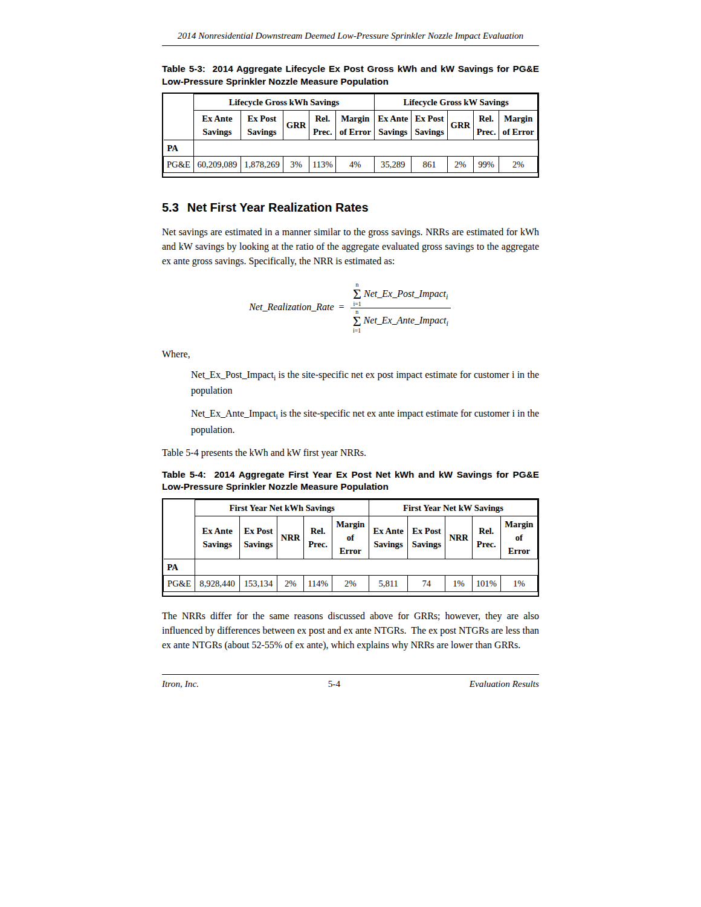2014 Nonresidential Downstream Deemed Low-Pressure Sprinkler Nozzle Impact Evaluation
Table 5-3: 2014 Aggregate Lifecycle Ex Post Gross kWh and kW Savings for PG&E Low-Pressure Sprinkler Nozzle Measure Population
| | Lifecycle Gross kWh Savings | Lifecycle Gross kW Savings |
| --- | --- | --- |
| Ex Ante Savings | Ex Post Savings | GRR | Rel. Prec. | Margin of Error | Ex Ante Savings | Ex Post Savings | GRR | Rel. Prec. | Margin of Error |
| PA | |
| PG&E | 60,209,089 | 1,878,269 | 3% | 113% | 4% | 35,289 | 861 | 2% | 99% | 2% |
5.3 Net First Year Realization Rates
Net savings are estimated in a manner similar to the gross savings. NRRs are estimated for kWh and kW savings by looking at the ratio of the aggregate evaluated gross savings to the aggregate ex ante gross savings. Specifically, the NRR is estimated as:
Net_Realization_Rate = nΣi=1 Net_Ex_Post_Impacti nΣi=1 Net_Ex_Ante_Impacti
Where,
Net_Ex_Post_Impacti is the site-specific net ex post impact estimate for customer i in the population
Net_Ex_Ante_Impacti is the site-specific net ex ante impact estimate for customer i in the population.
Table 5-4 presents the kWh and kW first year NRRs.
Table 5-4: 2014 Aggregate First Year Ex Post Net kWh and kW Savings for PG&E Low-Pressure Sprinkler Nozzle Measure Population
| | First Year Net kWh Savings | First Year Net kW Savings |
| --- | --- | --- |
| Ex Ante Savings | Ex Post Savings | NRR | Rel. Prec. | Margin of Error | Ex Ante Savings | Ex Post Savings | NRR | Rel. Prec. | Margin of Error |
| PA | |
| PG&E | 8,928,440 | 153,134 | 2% | 114% | 2% | 5,811 | 74 | 1% | 101% | 1% |
The NRRs differ for the same reasons discussed above for GRRs; however, they are also influenced by differences between ex post and ex ante NTGRs. The ex post NTGRs are less than ex ante NTGRs (about 52-55% of ex ante), which explains why NRRs are lower than GRRs.
Itron, Inc. 5-4 Evaluation Results